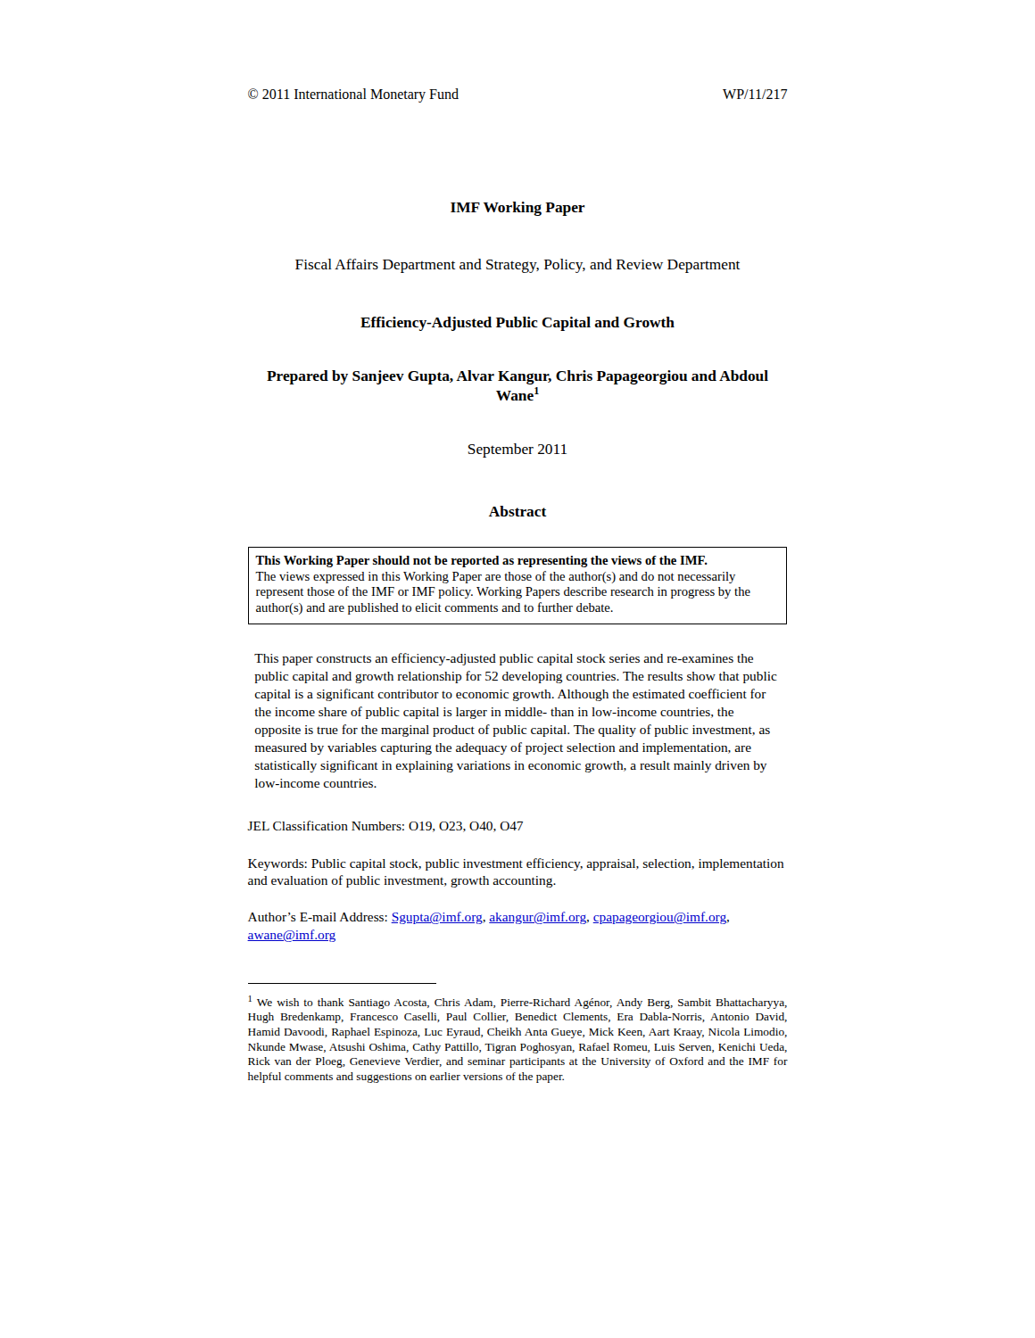© 2011 International Monetary Fund WP/11/217
IMF Working Paper
Fiscal Affairs Department and Strategy, Policy, and Review Department
Efficiency-Adjusted Public Capital and Growth
Prepared by Sanjeev Gupta, Alvar Kangur, Chris Papageorgiou and Abdoul Wane1
September 2011
Abstract
This Working Paper should not be reported as representing the views of the IMF.
The views expressed in this Working Paper are those of the author(s) and do not necessarily represent those of the IMF or IMF policy. Working Papers describe research in progress by the author(s) and are published to elicit comments and to further debate.
This paper constructs an efficiency-adjusted public capital stock series and re-examines the public capital and growth relationship for 52 developing countries. The results show that public capital is a significant contributor to economic growth. Although the estimated coefficient for the income share of public capital is larger in middle- than in low-income countries, the opposite is true for the marginal product of public capital. The quality of public investment, as measured by variables capturing the adequacy of project selection and implementation, are statistically significant in explaining variations in economic growth, a result mainly driven by low-income countries.
JEL Classification Numbers: O19, O23, O40, O47
Keywords: Public capital stock, public investment efficiency, appraisal, selection, implementation and evaluation of public investment, growth accounting.
Author’s E-mail Address: Sgupta@imf.org, akangur@imf.org, cpapageorgiou@imf.org, awane@imf.org
1 We wish to thank Santiago Acosta, Chris Adam, Pierre-Richard Agénor, Andy Berg, Sambit Bhattacharyya, Hugh Bredenkamp, Francesco Caselli, Paul Collier, Benedict Clements, Era Dabla-Norris, Antonio David, Hamid Davoodi, Raphael Espinoza, Luc Eyraud, Cheikh Anta Gueye, Mick Keen, Aart Kraay, Nicola Limodio, Nkunde Mwase, Atsushi Oshima, Cathy Pattillo, Tigran Poghosyan, Rafael Romeu, Luis Serven, Kenichi Ueda, Rick van der Ploeg, Genevieve Verdier, and seminar participants at the University of Oxford and the IMF for helpful comments and suggestions on earlier versions of the paper.